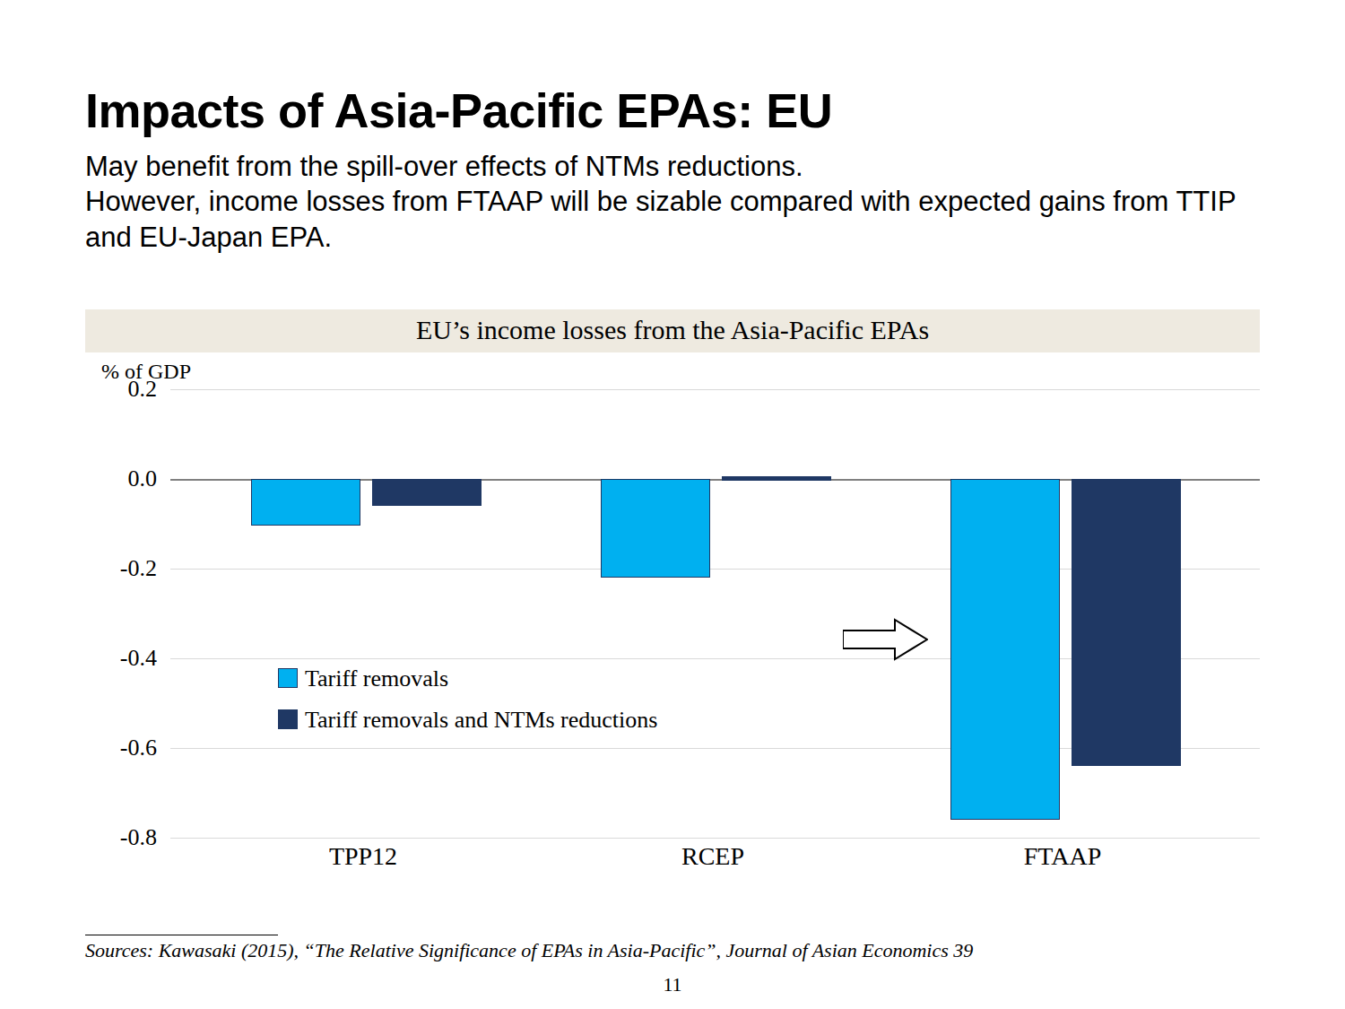Impacts of Asia-Pacific EPAs: EU
May benefit from the spill-over effects of NTMs reductions.
However, income losses from FTAAP will be sizable compared with expected gains from TTIP and EU-Japan EPA.
EU’s income losses from the Asia-Pacific EPAs
% of GDP
0.2
0.0
-0.2
-0.4
-0.6
-0.8
Tariff removals
Tariff removals and NTMs reductions
TPP12
RCEP
FTAAP
Sources: Kawasaki (2015), “The Relative Significance of EPAs in Asia-Pacific”, Journal of Asian Economics 39
11